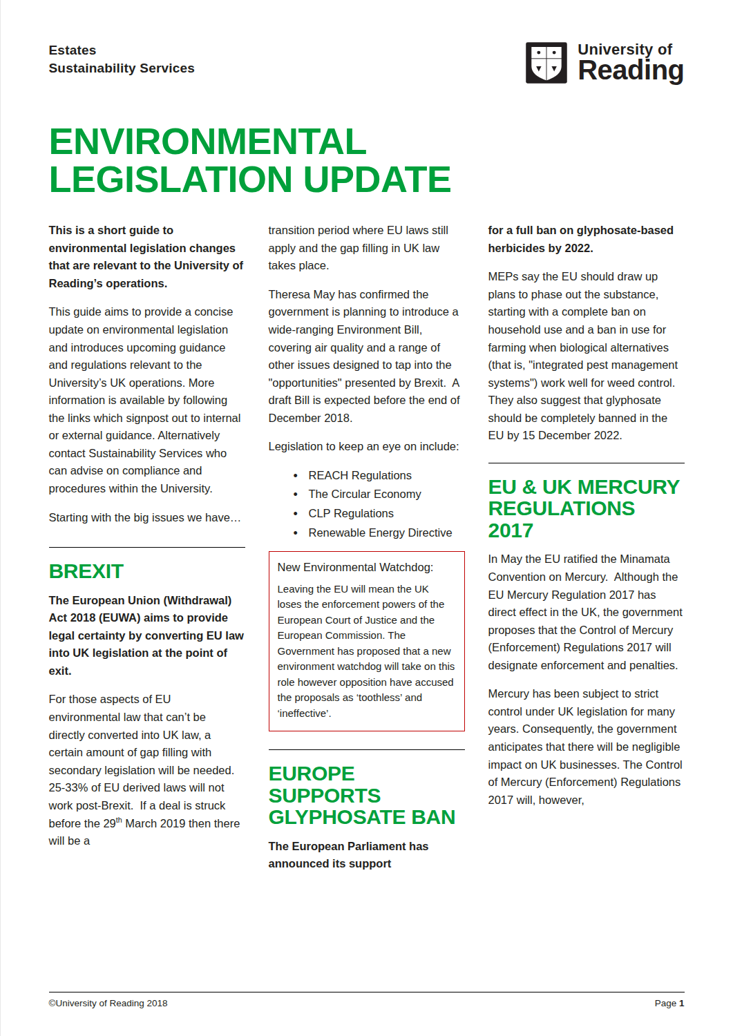Estates
Sustainability Services
University of Reading
ENVIRONMENTAL
LEGISLATION UPDATE
This is a short guide to environmental legislation changes that are relevant to the University of Reading’s operations.
This guide aims to provide a concise update on environmental legislation and introduces upcoming guidance and regulations relevant to the University’s UK operations. More information is available by following the links which signpost out to internal or external guidance. Alternatively contact Sustainability Services who can advise on compliance and procedures within the University.
Starting with the big issues we have…
BREXIT
The European Union (Withdrawal) Act 2018 (EUWA) aims to provide legal certainty by converting EU law into UK legislation at the point of exit.
For those aspects of EU environmental law that can’t be directly converted into UK law, a certain amount of gap filling with secondary legislation will be needed. 25-33% of EU derived laws will not work post-Brexit. If a deal is struck before the 29th March 2019 then there will be a
transition period where EU laws still apply and the gap filling in UK law takes place.
Theresa May has confirmed the government is planning to introduce a wide-ranging Environment Bill, covering air quality and a range of other issues designed to tap into the "opportunities" presented by Brexit. A draft Bill is expected before the end of December 2018.
Legislation to keep an eye on include:
REACH Regulations
The Circular Economy
CLP Regulations
Renewable Energy Directive
New Environmental Watchdog:
Leaving the EU will mean the UK loses the enforcement powers of the European Court of Justice and the European Commission. The Government has proposed that a new environment watchdog will take on this role however opposition have accused the proposals as ‘toothless’ and ‘ineffective’.
EUROPE SUPPORTS GLYPHOSATE BAN
The European Parliament has announced its support
for a full ban on glyphosate-based herbicides by 2022.
MEPs say the EU should draw up plans to phase out the substance, starting with a complete ban on household use and a ban in use for farming when biological alternatives (that is, "integrated pest management systems") work well for weed control. They also suggest that glyphosate should be completely banned in the EU by 15 December 2022.
EU & UK MERCURY REGULATIONS 2017
In May the EU ratified the Minamata Convention on Mercury. Although the EU Mercury Regulation 2017 has direct effect in the UK, the government proposes that the Control of Mercury (Enforcement) Regulations 2017 will designate enforcement and penalties.
Mercury has been subject to strict control under UK legislation for many years. Consequently, the government anticipates that there will be negligible impact on UK businesses. The Control of Mercury (Enforcement) Regulations 2017 will, however,
©University of Reading 2018
Page 1